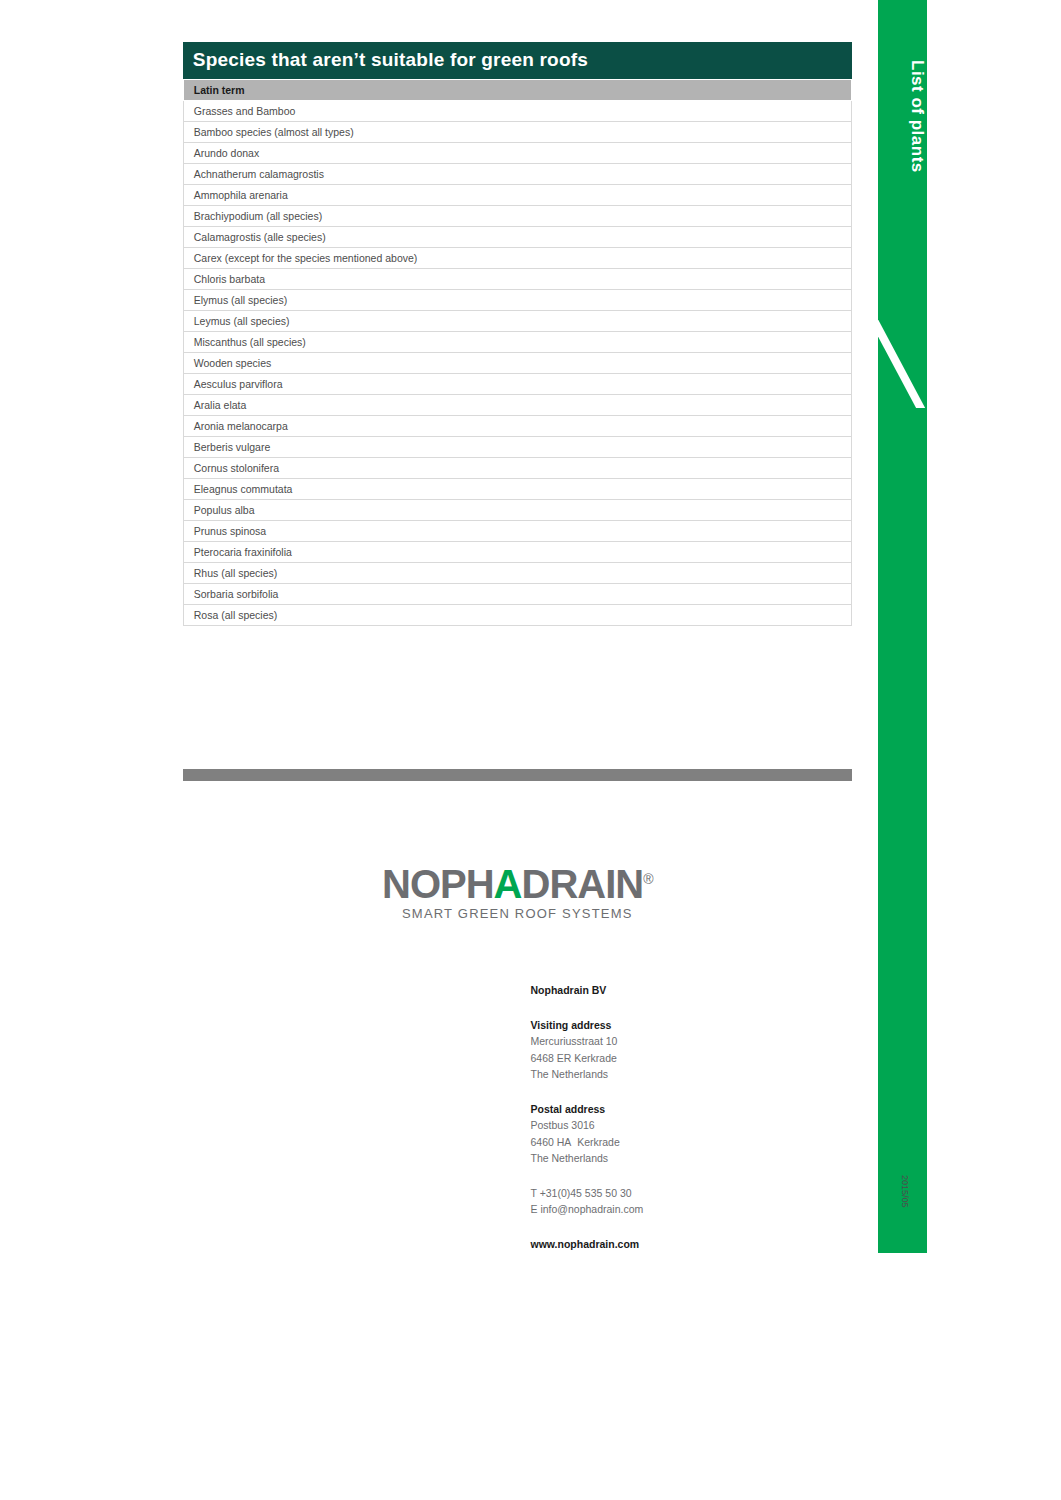List of plants
Species that aren’t suitable for green roofs
| Latin term |
| --- |
| Grasses and Bamboo |
| Bamboo species (almost all types) |
| Arundo donax |
| Achnatherum calamagrostis |
| Ammophila arenaria |
| Brachiypodium (all species) |
| Calamagrostis (alle species) |
| Carex (except for the species mentioned above) |
| Chloris barbata |
| Elymus (all species) |
| Leymus (all species) |
| Miscanthus (all species) |
| Wooden species |
| Aesculus parviflora |
| Aralia elata |
| Aronia melanocarpa |
| Berberis vulgare |
| Cornus stolonifera |
| Eleagnus commutata |
| Populus alba |
| Prunus spinosa |
| Pterocaria fraxinifolia |
| Rhus (all species) |
| Sorbaria sorbifolia |
| Rosa (all species) |
NOPHADRAIN®
SMART GREEN ROOF SYSTEMS
Nophadrain BV
Visiting address
Mercuriusstraat 10
6468 ER Kerkrade
The Netherlands
Postal address
Postbus 3016
6460 HA Kerkrade
The Netherlands
T +31(0)45 535 50 30
E info@nophadrain.com
www.nophadrain.com
2015/05